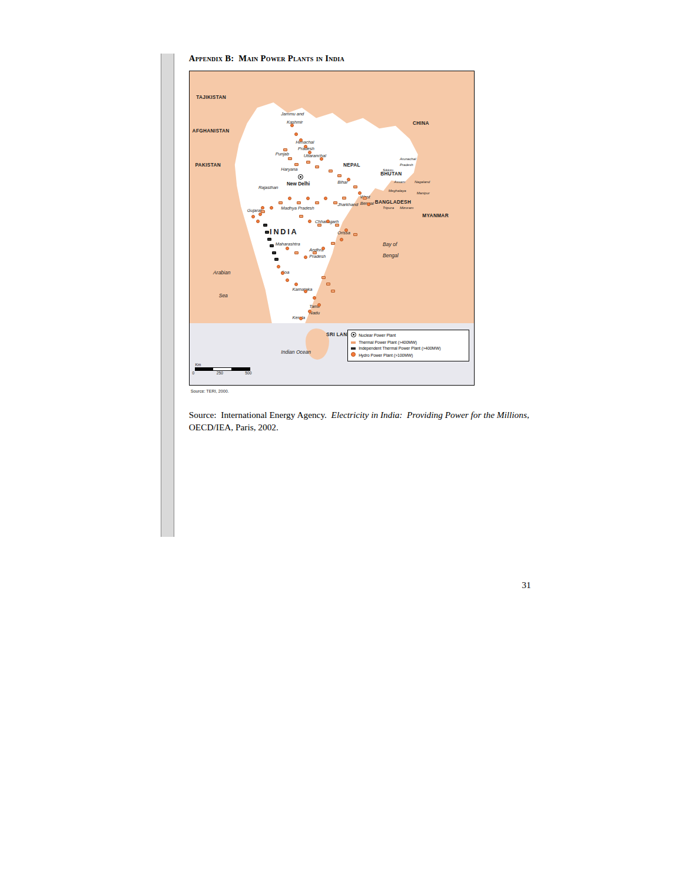Appendix B: Main Power Plants in India
TAJIKISTAN AFGHANISTAN PAKISTAN CHINA NEPAL BHUTAN BANGLADESH MYANMAR INDIA SRI LANKA Jammu and Kashmir Himachal Pradesh Punjab Uttaranchal Haryana Rajasthan Bihar Gujarat Madhya Pradesh Jharkhand West Bengal Chhatisgarh Orissa Maharashtra Andhra Pradesh Goa Karnataka Tamil Nadu Kerala Arunachal Pradesh Sikkim Assam Nagaland Meghalaya Manipur Tripura Mizoram Bay of Bengal Arabian Sea Indian Ocean New Delhi
Nuclear Power Plant
Thermal Power Plant (>400MW)
Independent Thermal Power Plant (>400MW)
Hydro Power Plant (>100MW)
Km
0250500
Source: TERI, 2000.
Source: International Energy Agency. Electricity in India: Providing Power for the Millions, OECD/IEA, Paris, 2002.
31